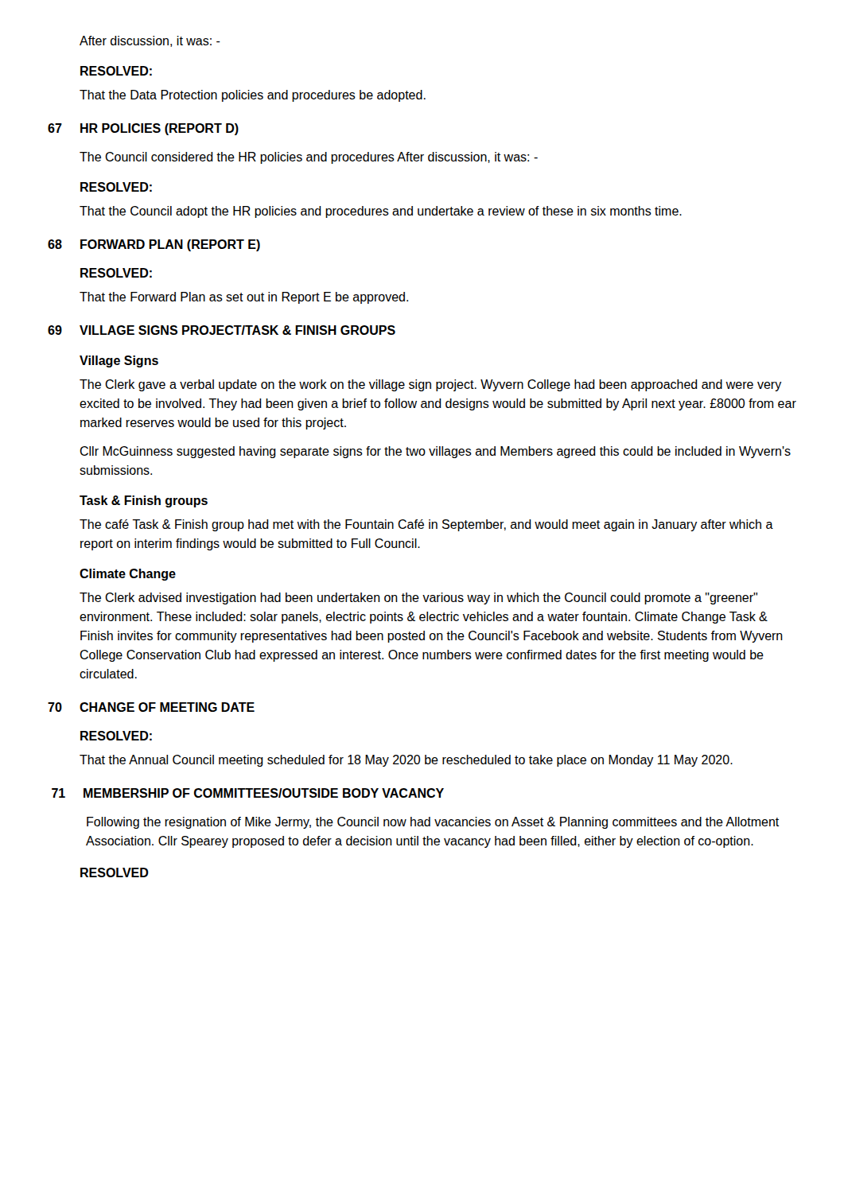After discussion, it was: -
RESOLVED:
That the Data Protection policies and procedures be adopted.
67 HR POLICIES (REPORT D)
The Council considered the HR policies and procedures After discussion, it was: -
RESOLVED:
That the Council adopt the HR policies and procedures and undertake a review of these in six months time.
68 FORWARD PLAN (REPORT E)
RESOLVED:
That the Forward Plan as set out in Report E be approved.
69 VILLAGE SIGNS PROJECT/TASK & FINISH GROUPS
Village Signs
The Clerk gave a verbal update on the work on the village sign project. Wyvern College had been approached and were very excited to be involved. They had been given a brief to follow and designs would be submitted by April next year. £8000 from ear marked reserves would be used for this project.
Cllr McGuinness suggested having separate signs for the two villages and Members agreed this could be included in Wyvern's submissions.
Task & Finish groups
The café Task & Finish group had met with the Fountain Café in September, and would meet again in January after which a report on interim findings would be submitted to Full Council.
Climate Change
The Clerk advised investigation had been undertaken on the various way in which the Council could promote a "greener" environment. These included: solar panels, electric points & electric vehicles and a water fountain. Climate Change Task & Finish invites for community representatives had been posted on the Council's Facebook and website. Students from Wyvern College Conservation Club had expressed an interest. Once numbers were confirmed dates for the first meeting would be circulated.
70 CHANGE OF MEETING DATE
RESOLVED:
That the Annual Council meeting scheduled for 18 May 2020 be rescheduled to take place on Monday 11 May 2020.
71 MEMBERSHIP OF COMMITTEES/OUTSIDE BODY VACANCY
Following the resignation of Mike Jermy, the Council now had vacancies on Asset & Planning committees and the Allotment Association. Cllr Spearey proposed to defer a decision until the vacancy had been filled, either by election of co-option.
RESOLVED